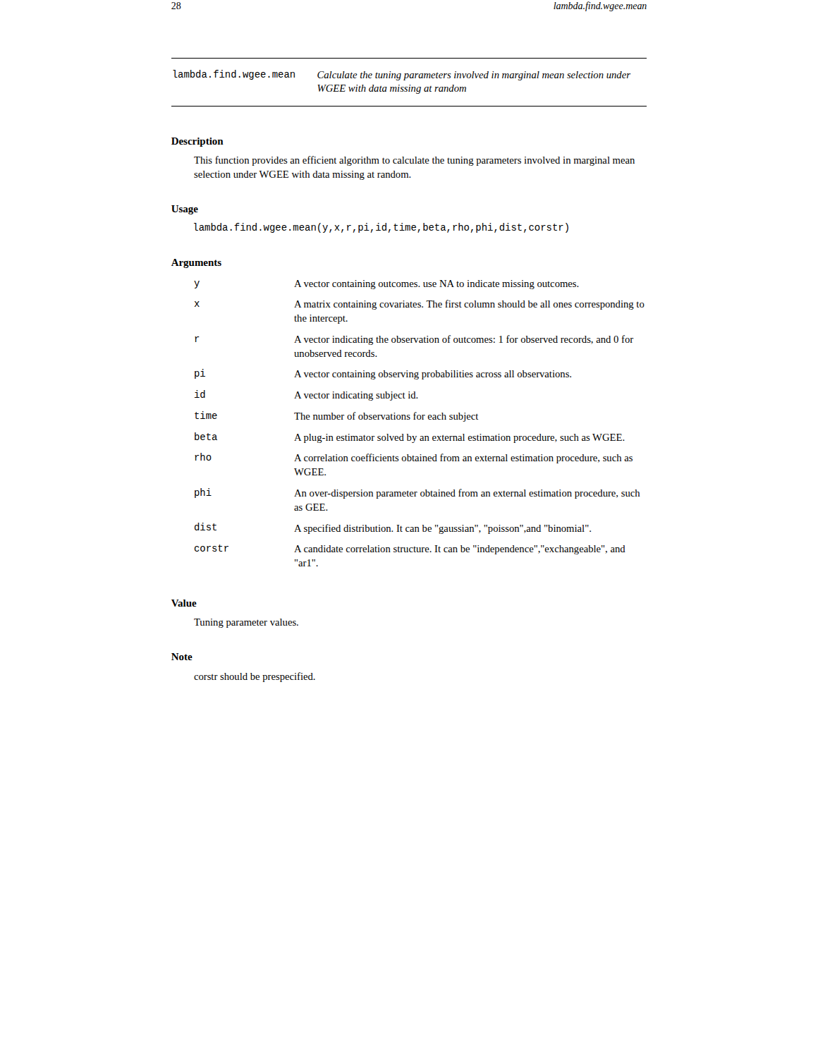28 lambda.find.wgee.mean
| lambda.find.wgee.mean | Calculate the tuning parameters involved in marginal mean selection under WGEE with data missing at random |
Description
This function provides an efficient algorithm to calculate the tuning parameters involved in marginal mean selection under WGEE with data missing at random.
Usage
lambda.find.wgee.mean(y,x,r,pi,id,time,beta,rho,phi,dist,corstr)
Arguments
| y | A vector containing outcomes. use NA to indicate missing outcomes. |
| x | A matrix containing covariates. The first column should be all ones corresponding to the intercept. |
| r | A vector indicating the observation of outcomes: 1 for observed records, and 0 for unobserved records. |
| pi | A vector containing observing probabilities across all observations. |
| id | A vector indicating subject id. |
| time | The number of observations for each subject |
| beta | A plug-in estimator solved by an external estimation procedure, such as WGEE. |
| rho | A correlation coefficients obtained from an external estimation procedure, such as WGEE. |
| phi | An over-dispersion parameter obtained from an external estimation procedure, such as GEE. |
| dist | A specified distribution. It can be "gaussian", "poisson",and "binomial". |
| corstr | A candidate correlation structure. It can be "independence","exchangeable", and "ar1". |
Value
Tuning parameter values.
Note
corstr should be prespecified.